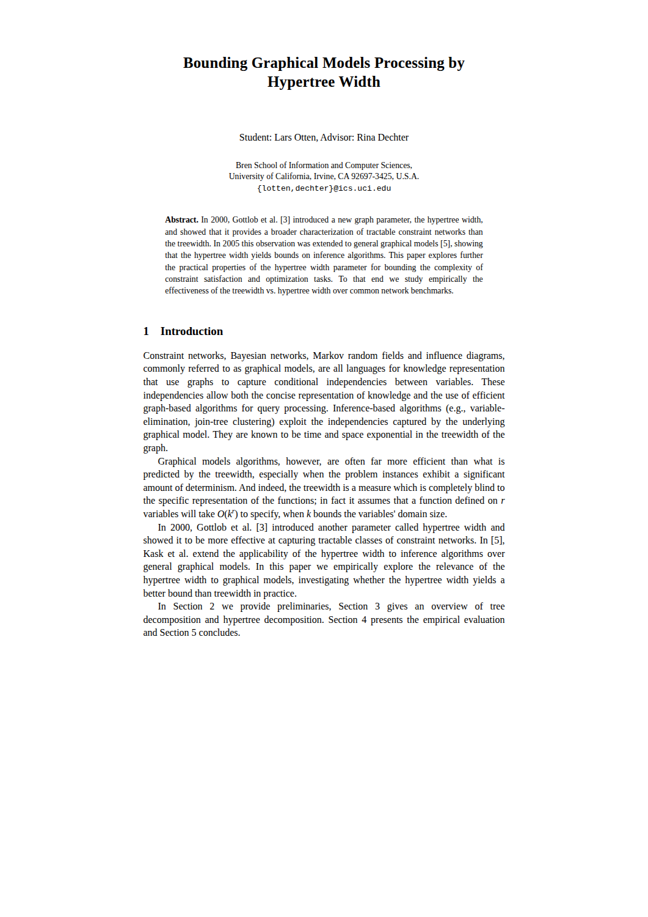Bounding Graphical Models Processing by
Hypertree Width
Student: Lars Otten, Advisor: Rina Dechter
Bren School of Information and Computer Sciences,
University of California, Irvine, CA 92697-3425, U.S.A.
{lotten,dechter}@ics.uci.edu
Abstract. In 2000, Gottlob et al. [3] introduced a new graph parameter, the hypertree width, and showed that it provides a broader characterization of tractable constraint networks than the treewidth. In 2005 this observation was extended to general graphical models [5], showing that the hypertree width yields bounds on inference algorithms. This paper explores further the practical properties of the hypertree width parameter for bounding the complexity of constraint satisfaction and optimization tasks. To that end we study empirically the effectiveness of the treewidth vs. hypertree width over common network benchmarks.
1 Introduction
Constraint networks, Bayesian networks, Markov random fields and influence diagrams, commonly referred to as graphical models, are all languages for knowledge representation that use graphs to capture conditional independencies between variables. These independencies allow both the concise representation of knowledge and the use of efficient graph-based algorithms for query processing. Inference-based algorithms (e.g., variable-elimination, join-tree clustering) exploit the independencies captured by the underlying graphical model. They are known to be time and space exponential in the treewidth of the graph.
Graphical models algorithms, however, are often far more efficient than what is predicted by the treewidth, especially when the problem instances exhibit a significant amount of determinism. And indeed, the treewidth is a measure which is completely blind to the specific representation of the functions; in fact it assumes that a function defined on r variables will take O(kr) to specify, when k bounds the variables' domain size.
In 2000, Gottlob et al. [3] introduced another parameter called hypertree width and showed it to be more effective at capturing tractable classes of constraint networks. In [5], Kask et al. extend the applicability of the hypertree width to inference algorithms over general graphical models. In this paper we empirically explore the relevance of the hypertree width to graphical models, investigating whether the hypertree width yields a better bound than treewidth in practice.
In Section 2 we provide preliminaries, Section 3 gives an overview of tree decomposition and hypertree decomposition. Section 4 presents the empirical evaluation and Section 5 concludes.